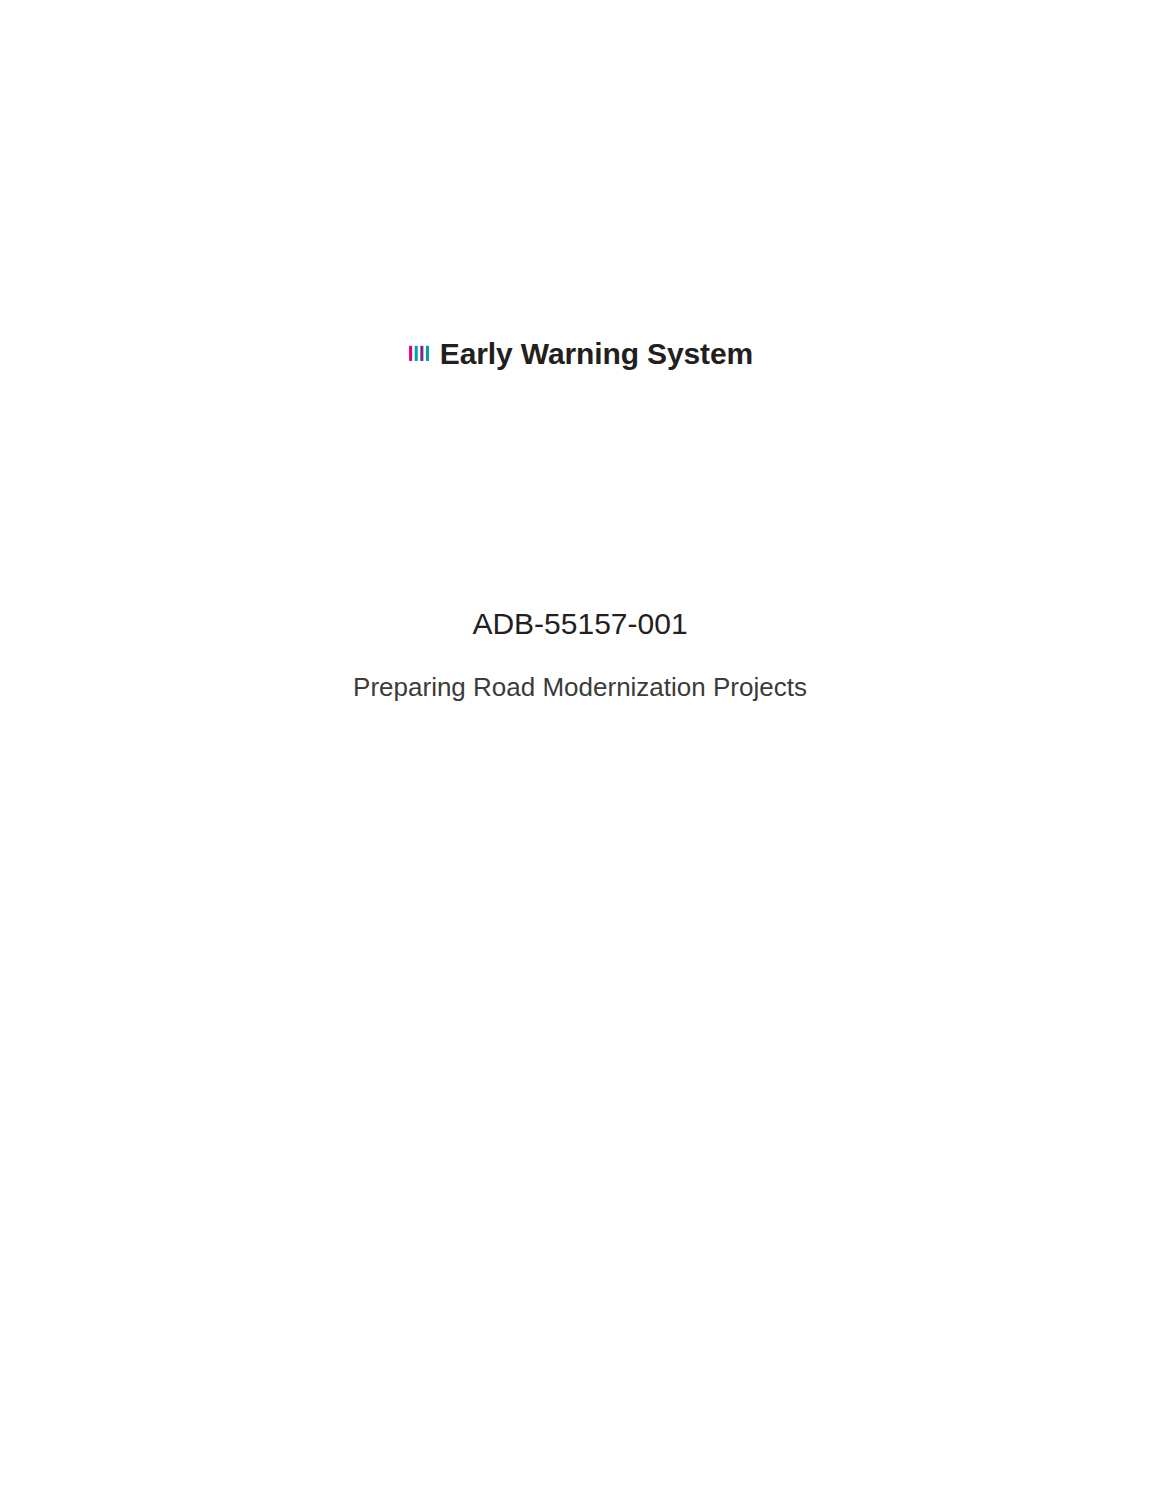Early Warning System
ADB-55157-001
Preparing Road Modernization Projects